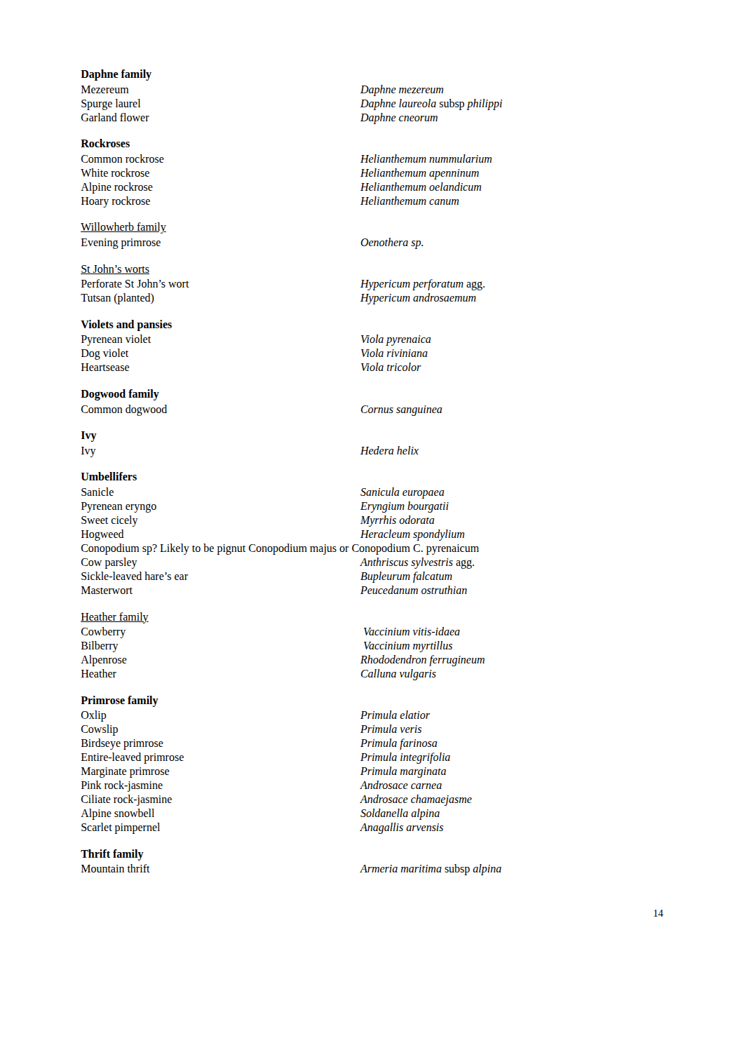Daphne family
| Mezereum | Daphne mezereum |
| Spurge laurel | Daphne laureola subsp philippi |
| Garland flower | Daphne cneorum |
Rockroses
| Common rockrose | Helianthemum nummularium |
| White rockrose | Helianthemum apenninum |
| Alpine rockrose | Helianthemum oelandicum |
| Hoary rockrose | Helianthemum canum |
Willowherb family
| Evening primrose | Oenothera sp. |
St John’s worts
| Perforate St John’s wort | Hypericum perforatum agg. |
| Tutsan (planted) | Hypericum androsaemum |
Violets and pansies
| Pyrenean violet | Viola pyrenaica |
| Dog violet | Viola riviniana |
| Heartsease | Viola tricolor |
Dogwood family
| Common dogwood | Cornus sanguinea |
Ivy
| Ivy | Hedera helix |
Umbellifers
| Sanicle | Sanicula europaea |
| Pyrenean eryngo | Eryngium bourgatii |
| Sweet cicely | Myrrhis odorata |
| Hogweed | Heracleum spondylium |
| Conopodium sp? Likely to be pignut Conopodium majus or Conopodium C. pyrenaicum |
| Cow parsley | Anthriscus sylvestris agg. |
| Sickle-leaved hare’s ear | Bupleurum falcatum |
| Masterwort | Peucedanum ostruthian |
Heather family
| Cowberry | Vaccinium vitis-idaea |
| Bilberry | Vaccinium myrtillus |
| Alpenrose | Rhododendron ferrugineum |
| Heather | Calluna vulgaris |
Primrose family
| Oxlip | Primula elatior |
| Cowslip | Primula veris |
| Birdseye primrose | Primula farinosa |
| Entire-leaved primrose | Primula integrifolia |
| Marginate primrose | Primula marginata |
| Pink rock-jasmine | Androsace carnea |
| Ciliate rock-jasmine | Androsace chamaejasme |
| Alpine snowbell | Soldanella alpina |
| Scarlet pimpernel | Anagallis arvensis |
Thrift family
| Mountain thrift | Armeria maritima subsp alpina |
14